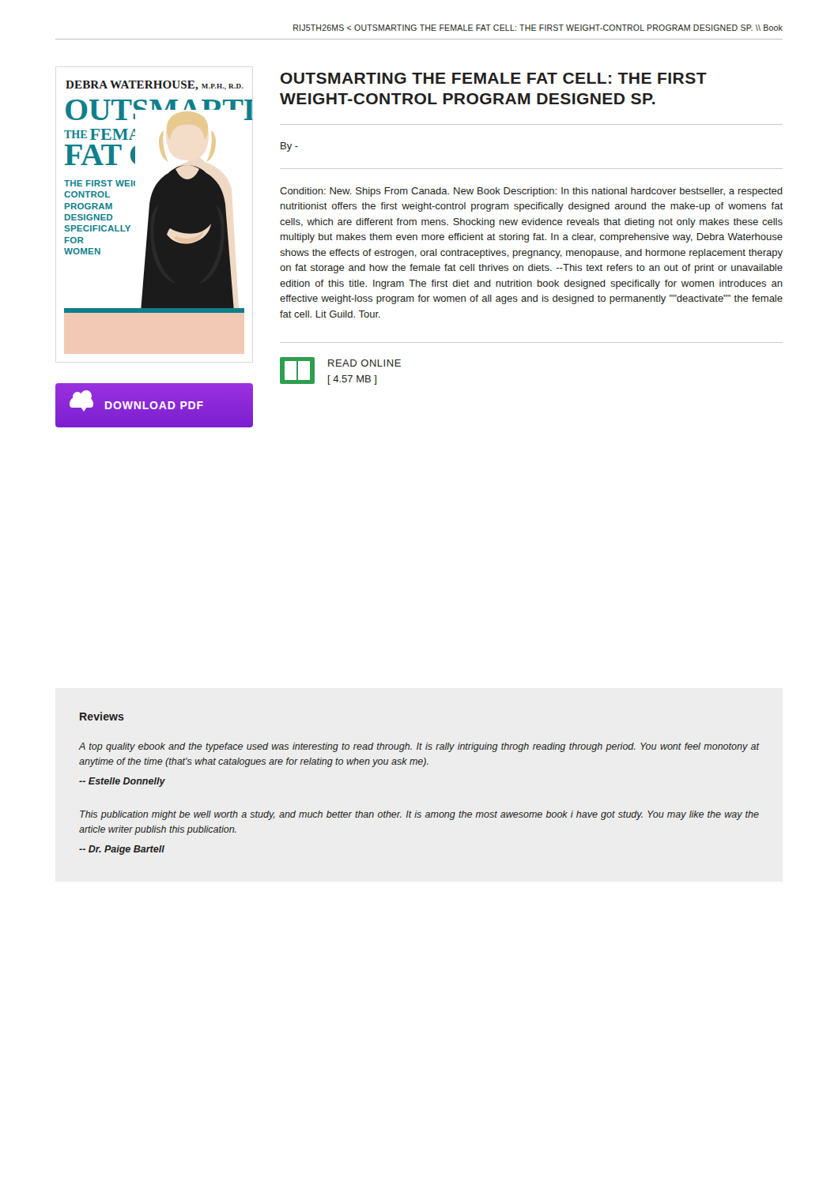RIJ5TH26MS < OUTSMARTING THE FEMALE FAT CELL: THE FIRST WEIGHT-CONTROL PROGRAM DESIGNED SP. \\ Book
DEBRA WATERHOUSE, M.P.H., R.D.
OUTSMARTING THEFEMALE FAT CELL
The First Weight-
Control
Program
Designed
Specifically
for
Women
DOWNLOAD PDF
Outsmarting the Female Fat Cell: The First Weight-Control Program Designed Sp.
By -
Condition: New. Ships From Canada. New Book Description: In this national hardcover bestseller, a respected nutritionist offers the first weight-control program specifically designed around the make-up of womens fat cells, which are different from mens. Shocking new evidence reveals that dieting not only makes these cells multiply but makes them even more efficient at storing fat. In a clear, comprehensive way, Debra Waterhouse shows the effects of estrogen, oral contraceptives, pregnancy, menopause, and hormone replacement therapy on fat storage and how the female fat cell thrives on diets. --This text refers to an out of print or unavailable edition of this title. Ingram The first diet and nutrition book designed specifically for women introduces an effective weight-loss program for women of all ages and is designed to permanently ""deactivate"" the female fat cell. Lit Guild. Tour.
READ ONLINE
[ 4.57 MB ]
Reviews
A top quality ebook and the typeface used was interesting to read through. It is rally intriguing throgh reading through period. You wont feel monotony at anytime of the time (that's what catalogues are for relating to when you ask me).
-- Estelle Donnelly
This publication might be well worth a study, and much better than other. It is among the most awesome book i have got study. You may like the way the article writer publish this publication.
-- Dr. Paige Bartell